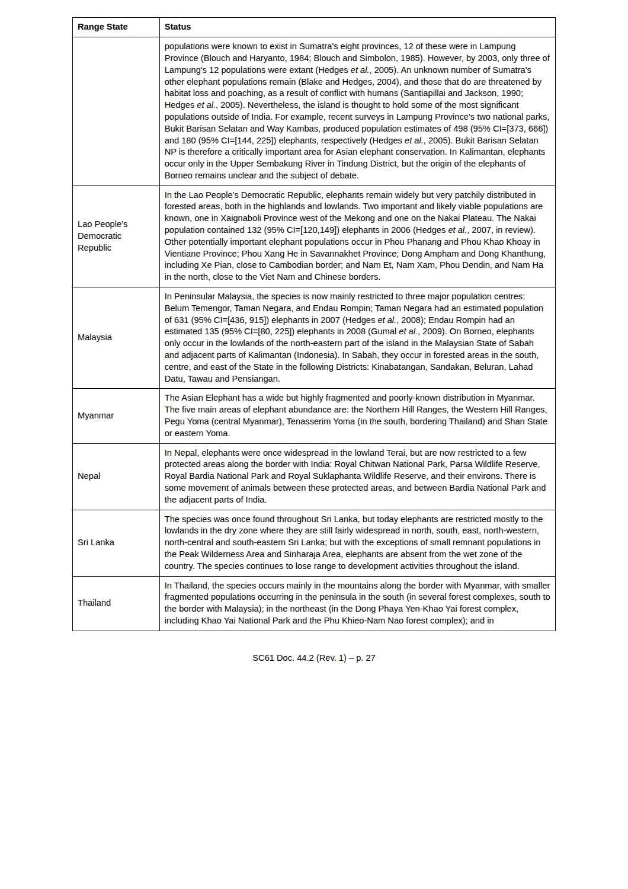| Range State | Status |
| --- | --- |
| | populations were known to exist in Sumatra's eight provinces, 12 of these were in Lampung Province (Blouch and Haryanto, 1984; Blouch and Simbolon, 1985). However, by 2003, only three of Lampung's 12 populations were extant (Hedges et al. , 2005). An unknown number of Sumatra's other elephant populations remain (Blake and Hedges, 2004), and those that do are threatened by habitat loss and poaching, as a result of conflict with humans (Santiapillai and Jackson, 1990; Hedges et al. , 2005). Nevertheless, the island is thought to hold some of the most significant populations outside of India. For example, recent surveys in Lampung Province's two national parks, Bukit Barisan Selatan and Way Kambas, produced population estimates of 498 (95% CI=[373, 666]) and 180 (95% CI=[144, 225]) elephants, respectively (Hedges et al. , 2005). Bukit Barisan Selatan NP is therefore a critically important area for Asian elephant conservation. In Kalimantan, elephants occur only in the Upper Sembakung River in Tindung District, but the origin of the elephants of Borneo remains unclear and the subject of debate. |
| Lao People's Democratic Republic | In the Lao People's Democratic Republic, elephants remain widely but very patchily distributed in forested areas, both in the highlands and lowlands. Two important and likely viable populations are known, one in Xaignaboli Province west of the Mekong and one on the Nakai Plateau. The Nakai population contained 132 (95% CI=[120,149]) elephants in 2006 (Hedges et al. , 2007, in review). Other potentially important elephant populations occur in Phou Phanang and Phou Khao Khoay in Vientiane Province; Phou Xang He in Savannakhet Province; Dong Ampham and Dong Khanthung, including Xe Pian, close to Cambodian border; and Nam Et, Nam Xam, Phou Dendin, and Nam Ha in the north, close to the Viet Nam and Chinese borders. |
| Malaysia | In Peninsular Malaysia, the species is now mainly restricted to three major population centres: Belum Temengor, Taman Negara, and Endau Rompin; Taman Negara had an estimated population of 631 (95% CI=[436, 915]) elephants in 2007 (Hedges et al. , 2008); Endau Rompin had an estimated 135 (95% CI=[80, 225]) elephants in 2008 (Gumal et al. , 2009). On Borneo, elephants only occur in the lowlands of the north-eastern part of the island in the Malaysian State of Sabah and adjacent parts of Kalimantan (Indonesia). In Sabah, they occur in forested areas in the south, centre, and east of the State in the following Districts: Kinabatangan, Sandakan, Beluran, Lahad Datu, Tawau and Pensiangan. |
| Myanmar | The Asian Elephant has a wide but highly fragmented and poorly-known distribution in Myanmar. The five main areas of elephant abundance are: the Northern Hill Ranges, the Western Hill Ranges, Pegu Yoma (central Myanmar), Tenasserim Yoma (in the south, bordering Thailand) and Shan State or eastern Yoma. |
| Nepal | In Nepal, elephants were once widespread in the lowland Terai, but are now restricted to a few protected areas along the border with India: Royal Chitwan National Park, Parsa Wildlife Reserve, Royal Bardia National Park and Royal Suklaphanta Wildlife Reserve, and their environs. There is some movement of animals between these protected areas, and between Bardia National Park and the adjacent parts of India. |
| Sri Lanka | The species was once found throughout Sri Lanka, but today elephants are restricted mostly to the lowlands in the dry zone where they are still fairly widespread in north, south, east, north-western, north-central and south-eastern Sri Lanka; but with the exceptions of small remnant populations in the Peak Wilderness Area and Sinharaja Area, elephants are absent from the wet zone of the country. The species continues to lose range to development activities throughout the island. |
| Thailand | In Thailand, the species occurs mainly in the mountains along the border with Myanmar, with smaller fragmented populations occurring in the peninsula in the south (in several forest complexes, south to the border with Malaysia); in the northeast (in the Dong Phaya Yen-Khao Yai forest complex, including Khao Yai National Park and the Phu Khieo-Nam Nao forest complex); and in |
SC61 Doc. 44.2 (Rev. 1) – p. 27